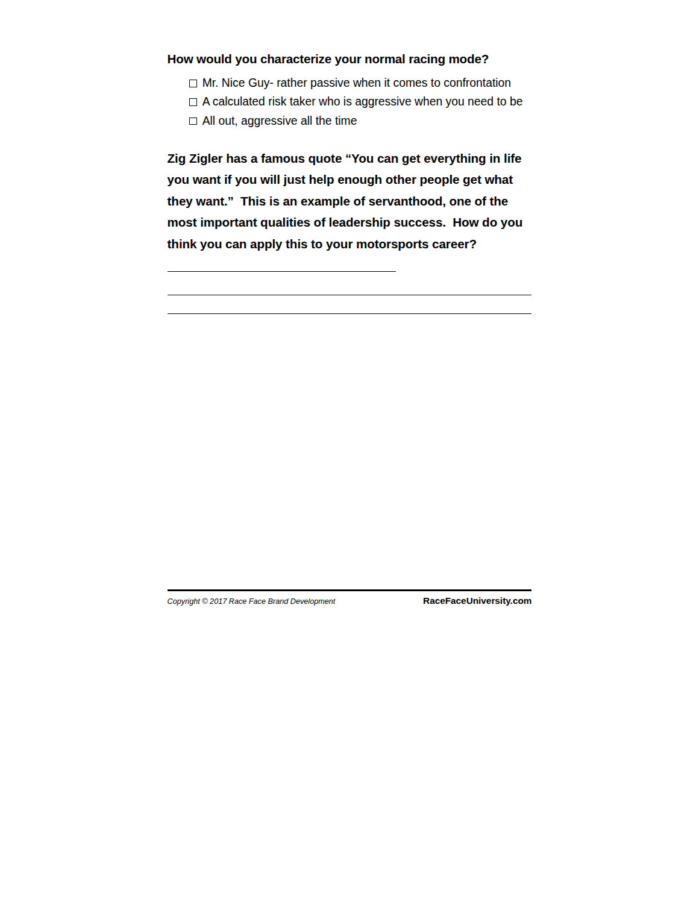How would you characterize your normal racing mode?
Mr. Nice Guy- rather passive when it comes to confrontation
A calculated risk taker who is aggressive when you need to be
All out, aggressive all the time
Zig Zigler has a famous quote “You can get everything in life you want if you will just help enough other people get what they want.” This is an example of servanthood, one of the most important qualities of leadership success. How do you think you can apply this to your motorsports career?
Copyright © 2017 Race Face Brand Development RaceFaceUniversity.com